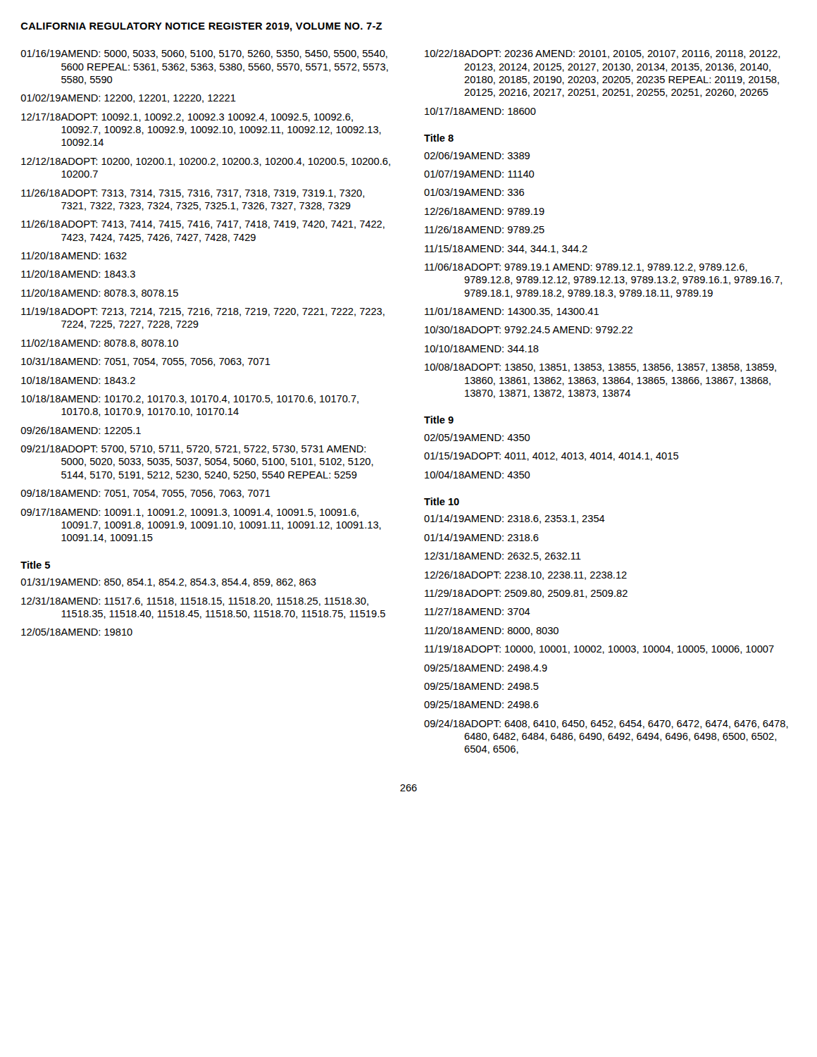CALIFORNIA REGULATORY NOTICE REGISTER 2019, VOLUME NO. 7-Z
| 01/16/19 | AMEND: 5000, 5033, 5060, 5100, 5170, 5260, 5350, 5450, 5500, 5540, 5600 REPEAL: 5361, 5362, 5363, 5380, 5560, 5570, 5571, 5572, 5573, 5580, 5590 |
| 01/02/19 | AMEND: 12200, 12201, 12220, 12221 |
| 12/17/18 | ADOPT: 10092.1, 10092.2, 10092.3 10092.4, 10092.5, 10092.6, 10092.7, 10092.8, 10092.9, 10092.10, 10092.11, 10092.12, 10092.13, 10092.14 |
| 12/12/18 | ADOPT: 10200, 10200.1, 10200.2, 10200.3, 10200.4, 10200.5, 10200.6, 10200.7 |
| 11/26/18 | ADOPT: 7313, 7314, 7315, 7316, 7317, 7318, 7319, 7319.1, 7320, 7321, 7322, 7323, 7324, 7325, 7325.1, 7326, 7327, 7328, 7329 |
| 11/26/18 | ADOPT: 7413, 7414, 7415, 7416, 7417, 7418, 7419, 7420, 7421, 7422, 7423, 7424, 7425, 7426, 7427, 7428, 7429 |
| 11/20/18 | AMEND: 1632 |
| 11/20/18 | AMEND: 1843.3 |
| 11/20/18 | AMEND: 8078.3, 8078.15 |
| 11/19/18 | ADOPT: 7213, 7214, 7215, 7216, 7218, 7219, 7220, 7221, 7222, 7223, 7224, 7225, 7227, 7228, 7229 |
| 11/02/18 | AMEND: 8078.8, 8078.10 |
| 10/31/18 | AMEND: 7051, 7054, 7055, 7056, 7063, 7071 |
| 10/18/18 | AMEND: 1843.2 |
| 10/18/18 | AMEND: 10170.2, 10170.3, 10170.4, 10170.5, 10170.6, 10170.7, 10170.8, 10170.9, 10170.10, 10170.14 |
| 09/26/18 | AMEND: 12205.1 |
| 09/21/18 | ADOPT: 5700, 5710, 5711, 5720, 5721, 5722, 5730, 5731 AMEND: 5000, 5020, 5033, 5035, 5037, 5054, 5060, 5100, 5101, 5102, 5120, 5144, 5170, 5191, 5212, 5230, 5240, 5250, 5540 REPEAL: 5259 |
| 09/18/18 | AMEND: 7051, 7054, 7055, 7056, 7063, 7071 |
| 09/17/18 | AMEND: 10091.1, 10091.2, 10091.3, 10091.4, 10091.5, 10091.6, 10091.7, 10091.8, 10091.9, 10091.10, 10091.11, 10091.12, 10091.13, 10091.14, 10091.15 |
Title 5
| 01/31/19 | AMEND: 850, 854.1, 854.2, 854.3, 854.4, 859, 862, 863 |
| 12/31/18 | AMEND: 11517.6, 11518, 11518.15, 11518.20, 11518.25, 11518.30, 11518.35, 11518.40, 11518.45, 11518.50, 11518.70, 11518.75, 11519.5 |
| 12/05/18 | AMEND: 19810 |
| 10/22/18 | ADOPT: 20236 AMEND: 20101, 20105, 20107, 20116, 20118, 20122, 20123, 20124, 20125, 20127, 20130, 20134, 20135, 20136, 20140, 20180, 20185, 20190, 20203, 20205, 20235 REPEAL: 20119, 20158, 20125, 20216, 20217, 20251, 20251, 20255, 20251, 20260, 20265 |
| 10/17/18 | AMEND: 18600 |
Title 8
| 02/06/19 | AMEND: 3389 |
| 01/07/19 | AMEND: 11140 |
| 01/03/19 | AMEND: 336 |
| 12/26/18 | AMEND: 9789.19 |
| 11/26/18 | AMEND: 9789.25 |
| 11/15/18 | AMEND: 344, 344.1, 344.2 |
| 11/06/18 | ADOPT: 9789.19.1 AMEND: 9789.12.1, 9789.12.2, 9789.12.6, 9789.12.8, 9789.12.12, 9789.12.13, 9789.13.2, 9789.16.1, 9789.16.7, 9789.18.1, 9789.18.2, 9789.18.3, 9789.18.11, 9789.19 |
| 11/01/18 | AMEND: 14300.35, 14300.41 |
| 10/30/18 | ADOPT: 9792.24.5 AMEND: 9792.22 |
| 10/10/18 | AMEND: 344.18 |
| 10/08/18 | ADOPT: 13850, 13851, 13853, 13855, 13856, 13857, 13858, 13859, 13860, 13861, 13862, 13863, 13864, 13865, 13866, 13867, 13868, 13870, 13871, 13872, 13873, 13874 |
Title 9
| 02/05/19 | AMEND: 4350 |
| 01/15/19 | ADOPT: 4011, 4012, 4013, 4014, 4014.1, 4015 |
| 10/04/18 | AMEND: 4350 |
Title 10
| 01/14/19 | AMEND: 2318.6, 2353.1, 2354 |
| 01/14/19 | AMEND: 2318.6 |
| 12/31/18 | AMEND: 2632.5, 2632.11 |
| 12/26/18 | ADOPT: 2238.10, 2238.11, 2238.12 |
| 11/29/18 | ADOPT: 2509.80, 2509.81, 2509.82 |
| 11/27/18 | AMEND: 3704 |
| 11/20/18 | AMEND: 8000, 8030 |
| 11/19/18 | ADOPT: 10000, 10001, 10002, 10003, 10004, 10005, 10006, 10007 |
| 09/25/18 | AMEND: 2498.4.9 |
| 09/25/18 | AMEND: 2498.5 |
| 09/25/18 | AMEND: 2498.6 |
| 09/24/18 | ADOPT: 6408, 6410, 6450, 6452, 6454, 6470, 6472, 6474, 6476, 6478, 6480, 6482, 6484, 6486, 6490, 6492, 6494, 6496, 6498, 6500, 6502, 6504, 6506, |
266